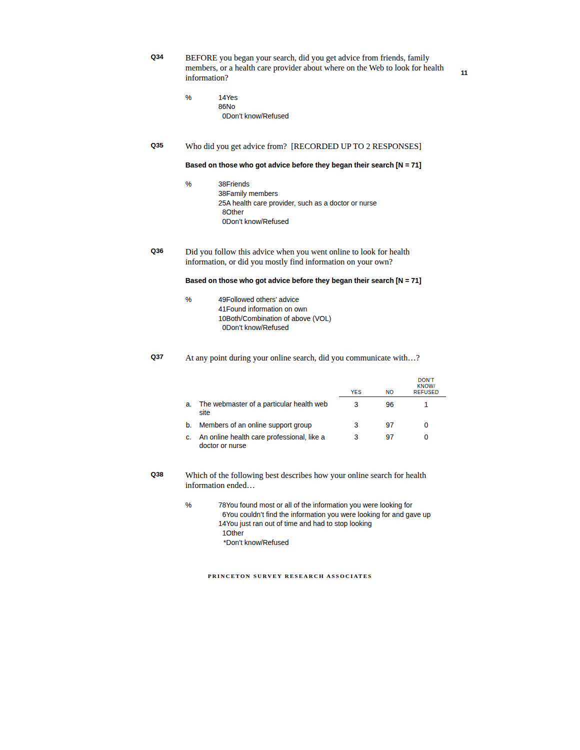11
Q34
BEFORE you began your search, did you get advice from friends, family members, or a health care provider about where on the Web to look for health information?
| % | 14 | Yes |
| | 86 | No |
| | 0 | Don’t know/Refused |
Q35
Who did you get advice from? [RECORDED UP TO 2 RESPONSES]
Based on those who got advice before they began their search [N = 71]
| % | 38 | Friends |
| | 38 | Family members |
| | 25 | A health care provider, such as a doctor or nurse |
| | 8 | Other |
| | 0 | Don’t know/Refused |
Q36
Did you follow this advice when you went online to look for health information, or did you mostly find information on your own?
Based on those who got advice before they began their search [N = 71]
| % | 49 | Followed others’ advice |
| | 41 | Found information on own |
| | 10 | Both/Combination of above (VOL) |
| | 0 | Don’t know/Refused |
Q37
At any point during your online search, did you communicate with…?
| | | YES | NO | DON’T KNOW/ REFUSED |
| --- | --- | --- | --- | --- |
| a. | The webmaster of a particular health web site | 3 | 96 | 1 |
| b. | Members of an online support group | 3 | 97 | 0 |
| c. | An online health care professional, like a doctor or nurse | 3 | 97 | 0 |
Q38
Which of the following best describes how your online search for health information ended…
| % | 78 | You found most or all of the information you were looking for |
| | 6 | You couldn’t find the information you were looking for and gave up |
| | 14 | You just ran out of time and had to stop looking |
| | 1 | Other |
| | * | Don’t know/Refused |
PRINCETON SURVEY RESEARCH ASSOCIATES